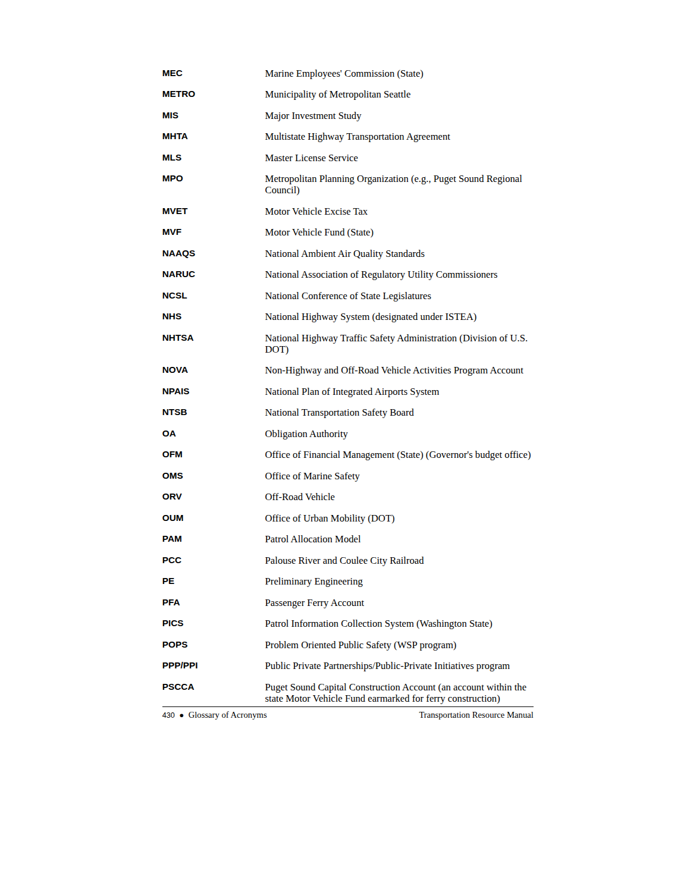| MEC | Marine Employees' Commission (State) |
| METRO | Municipality of Metropolitan Seattle |
| MIS | Major Investment Study |
| MHTA | Multistate Highway Transportation Agreement |
| MLS | Master License Service |
| MPO | Metropolitan Planning Organization (e.g., Puget Sound Regional Council) |
| MVET | Motor Vehicle Excise Tax |
| MVF | Motor Vehicle Fund (State) |
| NAAQS | National Ambient Air Quality Standards |
| NARUC | National Association of Regulatory Utility Commissioners |
| NCSL | National Conference of State Legislatures |
| NHS | National Highway System (designated under ISTEA) |
| NHTSA | National Highway Traffic Safety Administration (Division of U.S. DOT) |
| NOVA | Non-Highway and Off-Road Vehicle Activities Program Account |
| NPAIS | National Plan of Integrated Airports System |
| NTSB | National Transportation Safety Board |
| OA | Obligation Authority |
| OFM | Office of Financial Management (State) (Governor's budget office) |
| OMS | Office of Marine Safety |
| ORV | Off-Road Vehicle |
| OUM | Office of Urban Mobility (DOT) |
| PAM | Patrol Allocation Model |
| PCC | Palouse River and Coulee City Railroad |
| PE | Preliminary Engineering |
| PFA | Passenger Ferry Account |
| PICS | Patrol Information Collection System (Washington State) |
| POPS | Problem Oriented Public Safety (WSP program) |
| PPP/PPI | Public Private Partnerships/Public-Private Initiatives program |
| PSCCA | Puget Sound Capital Construction Account (an account within the state Motor Vehicle Fund earmarked for ferry construction) |
430 ● Glossary of Acronyms
Transportation Resource Manual